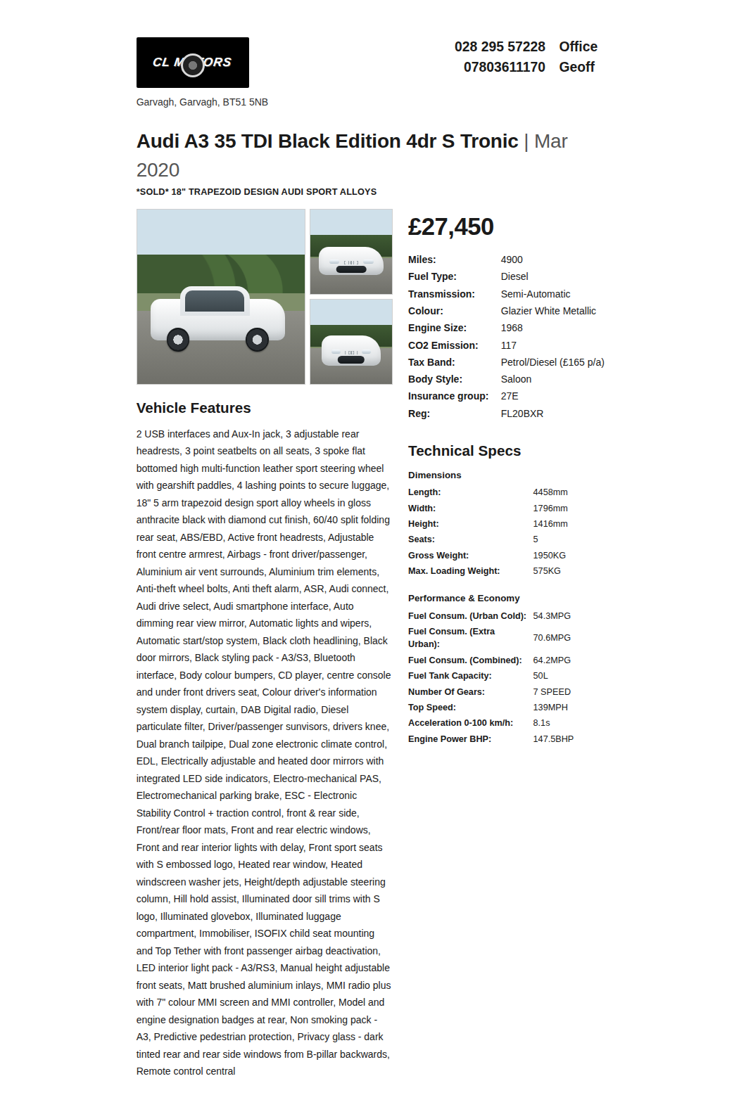CL MOTORS
028 295 57228 Office
07803611170 Geoff
Garvagh, Garvagh, BT51 5NB
Audi A3 35 TDI Black Edition 4dr S Tronic | Mar 2020
*SOLD* 18" TRAPEZOID DESIGN AUDI SPORT ALLOYS
Vehicle Features
2 USB interfaces and Aux-In jack, 3 adjustable rear headrests, 3 point seatbelts on all seats, 3 spoke flat bottomed high multi-function leather sport steering wheel with gearshift paddles, 4 lashing points to secure luggage, 18" 5 arm trapezoid design sport alloy wheels in gloss anthracite black with diamond cut finish, 60/40 split folding rear seat, ABS/EBD, Active front headrests, Adjustable front centre armrest, Airbags - front driver/passenger, Aluminium air vent surrounds, Aluminium trim elements, Anti-theft wheel bolts, Anti theft alarm, ASR, Audi connect, Audi drive select, Audi smartphone interface, Auto dimming rear view mirror, Automatic lights and wipers, Automatic start/stop system, Black cloth headlining, Black door mirrors, Black styling pack - A3/S3, Bluetooth interface, Body colour bumpers, CD player, centre console and under front drivers seat, Colour driver's information system display, curtain, DAB Digital radio, Diesel particulate filter, Driver/passenger sunvisors, drivers knee, Dual branch tailpipe, Dual zone electronic climate control, EDL, Electrically adjustable and heated door mirrors with integrated LED side indicators, Electro-mechanical PAS, Electromechanical parking brake, ESC - Electronic Stability Control + traction control, front & rear side, Front/rear floor mats, Front and rear electric windows, Front and rear interior lights with delay, Front sport seats with S embossed logo, Heated rear window, Heated windscreen washer jets, Height/depth adjustable steering column, Hill hold assist, Illuminated door sill trims with S logo, Illuminated glovebox, Illuminated luggage compartment, Immobiliser, ISOFIX child seat mounting and Top Tether with front passenger airbag deactivation, LED interior light pack - A3/RS3, Manual height adjustable front seats, Matt brushed aluminium inlays, MMI radio plus with 7" colour MMI screen and MMI controller, Model and engine designation badges at rear, Non smoking pack - A3, Predictive pedestrian protection, Privacy glass - dark tinted rear and rear side windows from B-pillar backwards, Remote control central
£27,450
| Miles: | 4900 |
| Fuel Type: | Diesel |
| Transmission: | Semi-Automatic |
| Colour: | Glazier White Metallic |
| Engine Size: | 1968 |
| CO2 Emission: | 117 |
| Tax Band: | Petrol/Diesel (£165 p/a) |
| Body Style: | Saloon |
| Insurance group: | 27E |
| Reg: | FL20BXR |
Technical Specs
Dimensions
| Length: | 4458mm |
| Width: | 1796mm |
| Height: | 1416mm |
| Seats: | 5 |
| Gross Weight: | 1950KG |
| Max. Loading Weight: | 575KG |
Performance & Economy
| Fuel Consum. (Urban Cold): | 54.3MPG |
| Fuel Consum. (Extra Urban): | 70.6MPG |
| Fuel Consum. (Combined): | 64.2MPG |
| Fuel Tank Capacity: | 50L |
| Number Of Gears: | 7 SPEED |
| Top Speed: | 139MPH |
| Acceleration 0-100 km/h: | 8.1s |
| Engine Power BHP: | 147.5BHP |